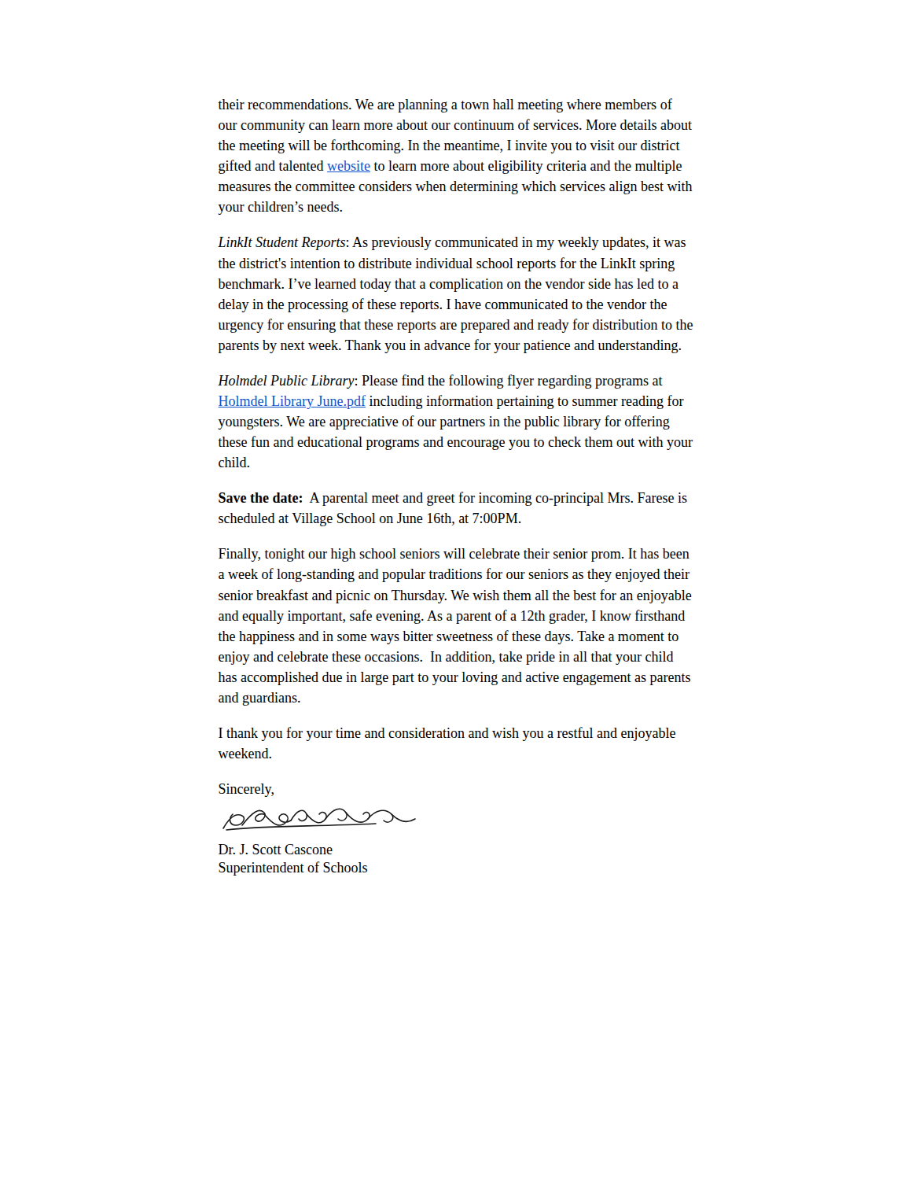their recommendations. We are planning a town hall meeting where members of our community can learn more about our continuum of services. More details about the meeting will be forthcoming. In the meantime, I invite you to visit our district gifted and talented website to learn more about eligibility criteria and the multiple measures the committee considers when determining which services align best with your children’s needs.
LinkIt Student Reports: As previously communicated in my weekly updates, it was the district's intention to distribute individual school reports for the LinkIt spring benchmark. I’ve learned today that a complication on the vendor side has led to a delay in the processing of these reports. I have communicated to the vendor the urgency for ensuring that these reports are prepared and ready for distribution to the parents by next week. Thank you in advance for your patience and understanding.
Holmdel Public Library: Please find the following flyer regarding programs at Holmdel Library June.pdf including information pertaining to summer reading for youngsters. We are appreciative of our partners in the public library for offering these fun and educational programs and encourage you to check them out with your child.
Save the date: A parental meet and greet for incoming co-principal Mrs. Farese is scheduled at Village School on June 16th, at 7:00PM.
Finally, tonight our high school seniors will celebrate their senior prom. It has been a week of long-standing and popular traditions for our seniors as they enjoyed their senior breakfast and picnic on Thursday. We wish them all the best for an enjoyable and equally important, safe evening. As a parent of a 12th grader, I know firsthand the happiness and in some ways bitter sweetness of these days. Take a moment to enjoy and celebrate these occasions. In addition, take pride in all that your child has accomplished due in large part to your loving and active engagement as parents and guardians.
I thank you for your time and consideration and wish you a restful and enjoyable weekend.
Sincerely,
Dr. J. Scott Cascone
Superintendent of Schools